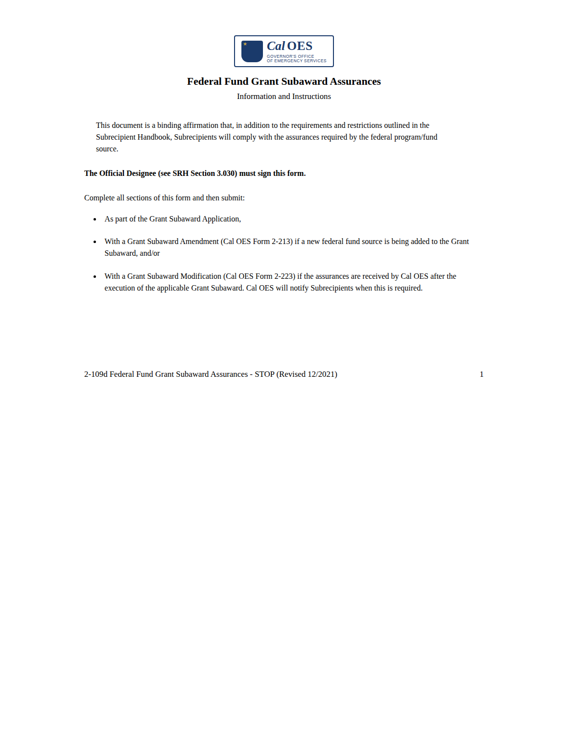Cal OES GOVERNOR'S OFFICE
OF EMERGENCY SERVICES
Federal Fund Grant Subaward Assurances
Information and Instructions
This document is a binding affirmation that, in addition to the requirements and restrictions outlined in the Subrecipient Handbook, Subrecipients will comply with the assurances required by the federal program/fund source.
The Official Designee (see SRH Section 3.030) must sign this form.
Complete all sections of this form and then submit:
As part of the Grant Subaward Application,
With a Grant Subaward Amendment (Cal OES Form 2-213) if a new federal fund source is being added to the Grant Subaward, and/or
With a Grant Subaward Modification (Cal OES Form 2-223) if the assurances are received by Cal OES after the execution of the applicable Grant Subaward. Cal OES will notify Subrecipients when this is required.
2-109d Federal Fund Grant Subaward Assurances - STOP (Revised 12/2021) 1